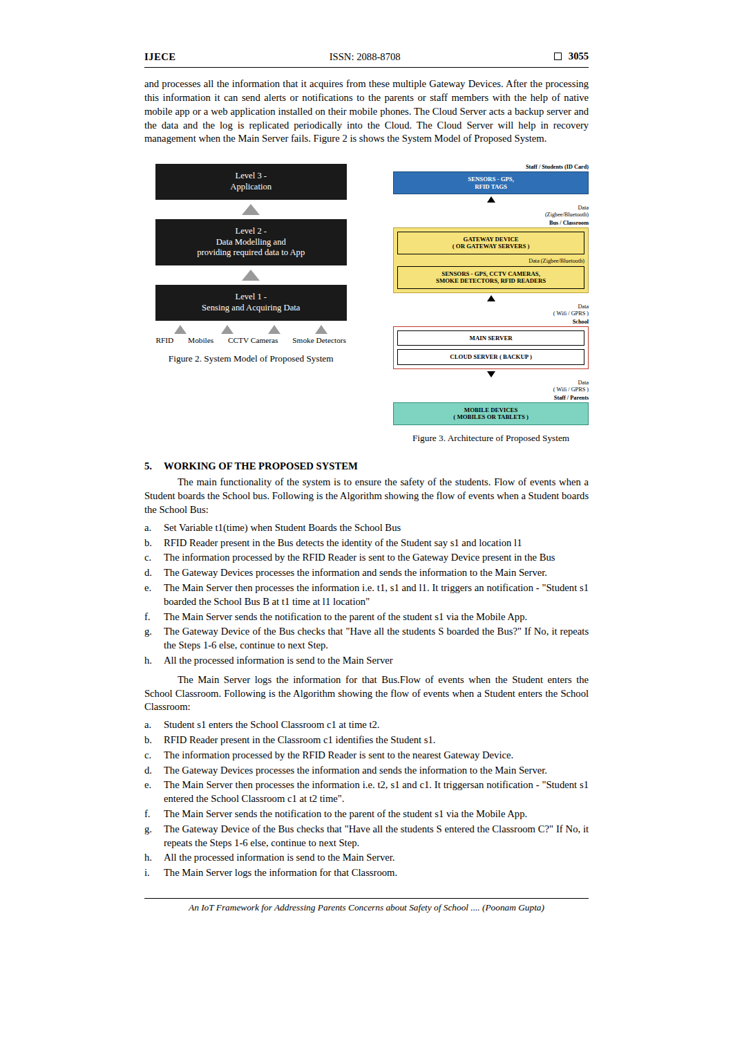IJECE
ISSN: 2088-8708
3055
and processes all the information that it acquires from these multiple Gateway Devices. After the processing this information it can send alerts or notifications to the parents or staff members with the help of native mobile app or a web application installed on their mobile phones. The Cloud Server acts a backup server and the data and the log is replicated periodically into the Cloud. The Cloud Server will help in recovery management when the Main Server fails. Figure 2 is shows the System Model of Proposed System.
Level 3 -
Application
Level 2 -
Data Modelling and
providing required data to App
Level 1 -
Sensing and Acquiring Data
RFID Mobiles CCTV Cameras Smoke Detectors
Figure 2. System Model of Proposed System
Staff / Students (ID Card)
SENSORS - GPS,
RFID TAGS
Data
(Zigbee/Bluetooth)
Bus / Classroom
GATEWAY DEVICE
( OR GATEWAY SERVERS )
Data (Zigbee/Bluetooth)
SENSORS - GPS, CCTV CAMERAS,
SMOKE DETECTORS, RFID READERS
Data
( Wifi / GPRS )
School
MAIN SERVER
CLOUD SERVER ( BACKUP )
Data
( Wifi / GPRS )
Staff / Parents
MOBILE DEVICES
( MOBILES OR TABLETS )
Figure 3. Architecture of Proposed System
5. WORKING OF THE PROPOSED SYSTEM
The main functionality of the system is to ensure the safety of the students. Flow of events when a Student boards the School bus. Following is the Algorithm showing the flow of events when a Student boards the School Bus:
a. Set Variable t1(time) when Student Boards the School Bus
b. RFID Reader present in the Bus detects the identity of the Student say s1 and location l1
c. The information processed by the RFID Reader is sent to the Gateway Device present in the Bus
d. The Gateway Devices processes the information and sends the information to the Main Server.
e. The Main Server then processes the information i.e. t1, s1 and l1. It triggers an notification - "Student s1 boarded the School Bus B at t1 time at l1 location"
f. The Main Server sends the notification to the parent of the student s1 via the Mobile App.
g. The Gateway Device of the Bus checks that "Have all the students S boarded the Bus?" If No, it repeats the Steps 1-6 else, continue to next Step.
h. All the processed information is send to the Main Server
The Main Server logs the information for that Bus.Flow of events when the Student enters the School Classroom. Following is the Algorithm showing the flow of events when a Student enters the School Classroom:
a. Student s1 enters the School Classroom c1 at time t2.
b. RFID Reader present in the Classroom c1 identifies the Student s1.
c. The information processed by the RFID Reader is sent to the nearest Gateway Device.
d. The Gateway Devices processes the information and sends the information to the Main Server.
e. The Main Server then processes the information i.e. t2, s1 and c1. It triggersan notification - "Student s1 entered the School Classroom c1 at t2 time".
f. The Main Server sends the notification to the parent of the student s1 via the Mobile App.
g. The Gateway Device of the Bus checks that "Have all the students S entered the Classroom C?" If No, it repeats the Steps 1-6 else, continue to next Step.
h. All the processed information is send to the Main Server.
i. The Main Server logs the information for that Classroom.
An IoT Framework for Addressing Parents Concerns about Safety of School .... (Poonam Gupta)